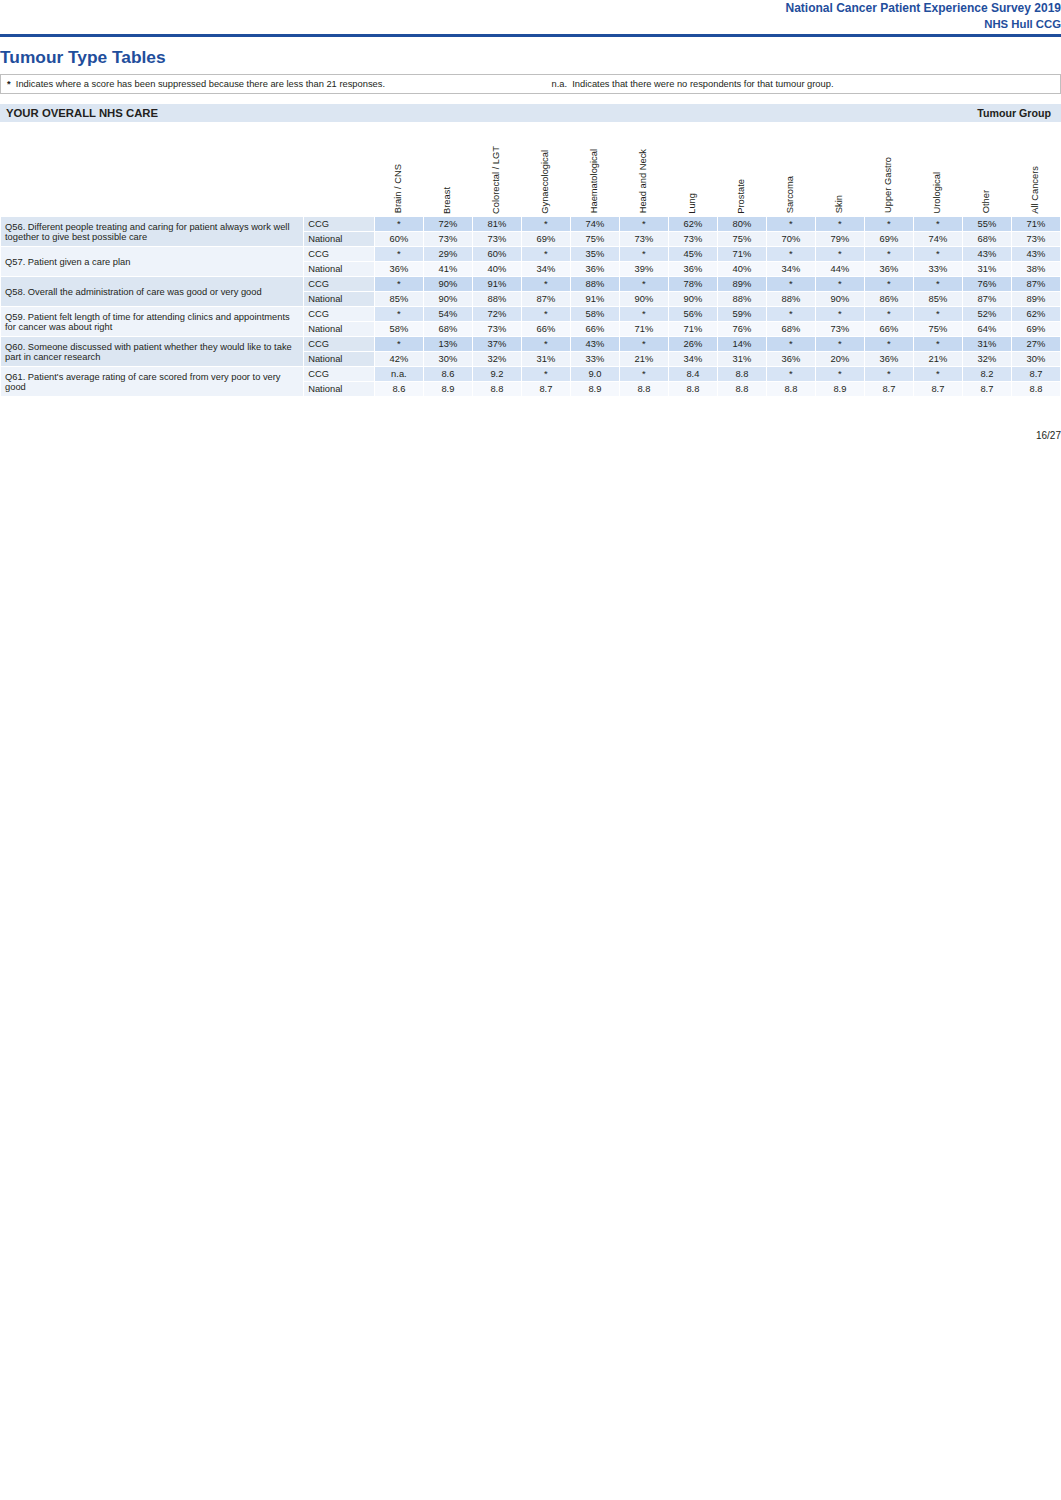National Cancer Patient Experience Survey 2019
NHS Hull CCG
Tumour Type Tables
| * Indicates where a score has been suppressed because there are less than 21 responses. | n.a. Indicates that there were no respondents for that tumour group. |
YOUR OVERALL NHS CARE
Tumour Group
| | | Brain / CNS | Breast | Colorectal / LGT | Gynaecological | Haematological | Head and Neck | Lung | Prostate | Sarcoma | Skin | Upper Gastro | Urological | Other | All Cancers |
| --- | --- | --- | --- | --- | --- | --- | --- | --- | --- | --- | --- | --- | --- | --- | --- |
| Q56. Different people treating and caring for patient always work well together to give best possible care | CCG | * | 72% | 81% | * | 74% | * | 62% | 80% | * | * | * | * | 55% | 71% |
| National | 60% | 73% | 73% | 69% | 75% | 73% | 73% | 75% | 70% | 79% | 69% | 74% | 68% | 73% |
| Q57. Patient given a care plan | CCG | * | 29% | 60% | * | 35% | * | 45% | 71% | * | * | * | * | 43% | 43% |
| National | 36% | 41% | 40% | 34% | 36% | 39% | 36% | 40% | 34% | 44% | 36% | 33% | 31% | 38% |
| Q58. Overall the administration of care was good or very good | CCG | * | 90% | 91% | * | 88% | * | 78% | 89% | * | * | * | * | 76% | 87% |
| National | 85% | 90% | 88% | 87% | 91% | 90% | 90% | 88% | 88% | 90% | 86% | 85% | 87% | 89% |
| Q59. Patient felt length of time for attending clinics and appointments for cancer was about right | CCG | * | 54% | 72% | * | 58% | * | 56% | 59% | * | * | * | * | 52% | 62% |
| National | 58% | 68% | 73% | 66% | 66% | 71% | 71% | 76% | 68% | 73% | 66% | 75% | 64% | 69% |
| Q60. Someone discussed with patient whether they would like to take part in cancer research | CCG | * | 13% | 37% | * | 43% | * | 26% | 14% | * | * | * | * | 31% | 27% |
| National | 42% | 30% | 32% | 31% | 33% | 21% | 34% | 31% | 36% | 20% | 36% | 21% | 32% | 30% |
| Q61. Patient's average rating of care scored from very poor to very good | CCG | n.a. | 8.6 | 9.2 | * | 9.0 | * | 8.4 | 8.8 | * | * | * | * | 8.2 | 8.7 |
| National | 8.6 | 8.9 | 8.8 | 8.7 | 8.9 | 8.8 | 8.8 | 8.8 | 8.8 | 8.9 | 8.7 | 8.7 | 8.7 | 8.8 |
16/27